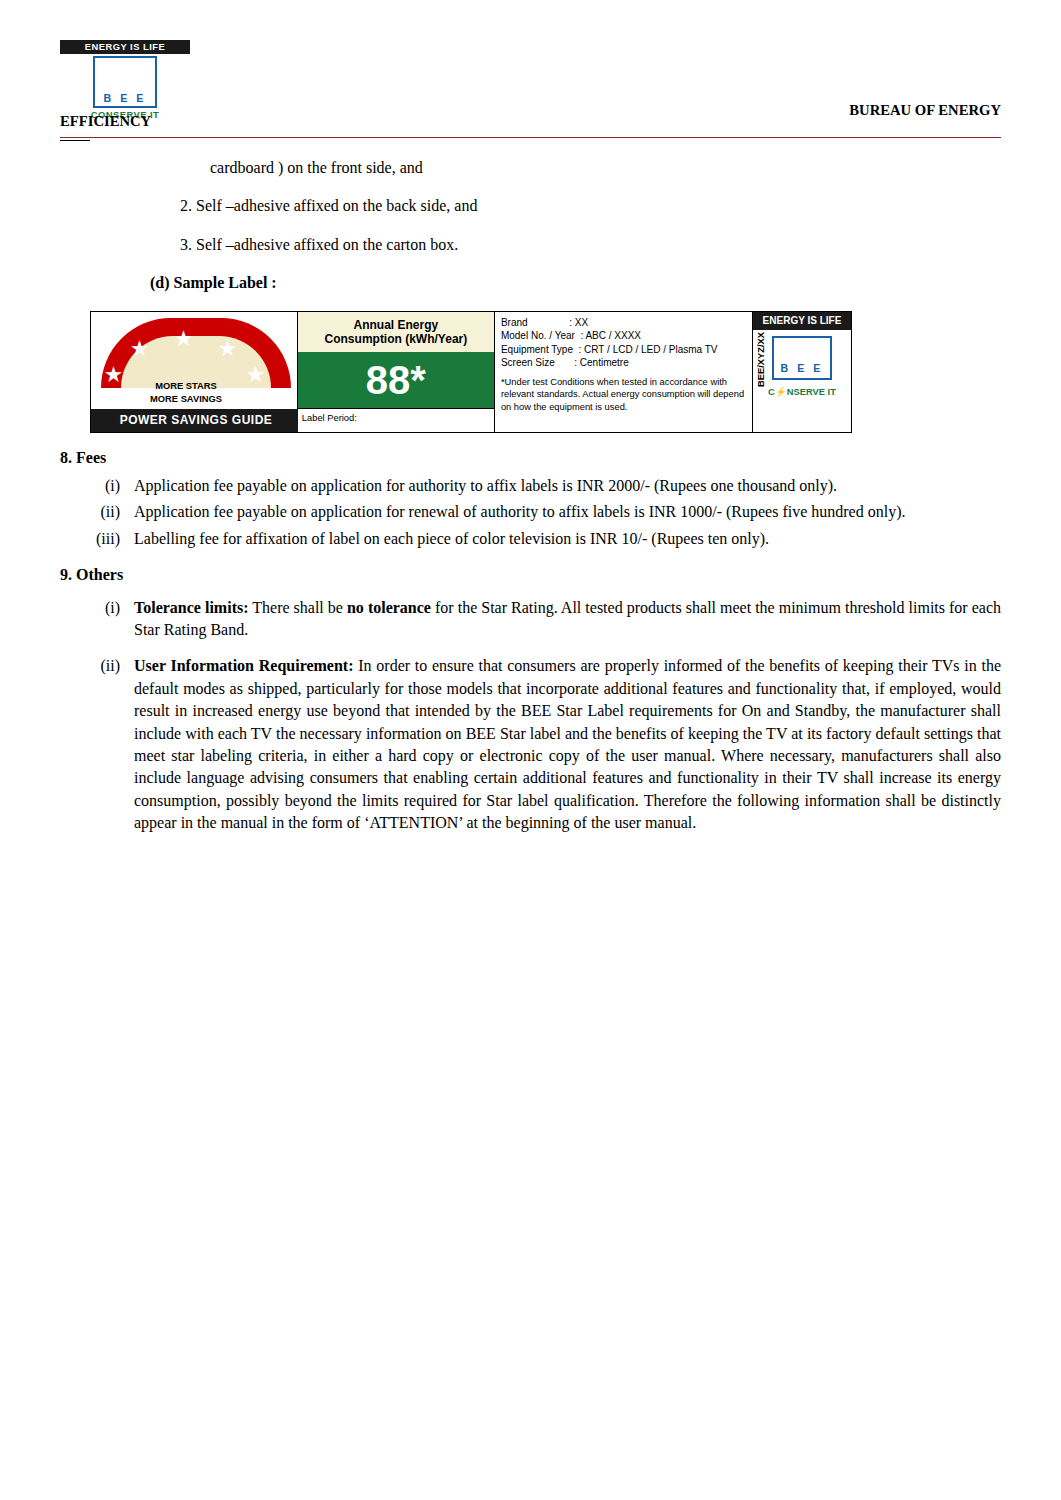ENERGY IS LIFE
B E E
CONSERVE IT
BUREAU OF ENERGY
EFFICIENCY
cardboard ) on the front side, and
2. Self –adhesive affixed on the back side, and
3. Self –adhesive affixed on the carton box.
(d) Sample Label :
★ ★ ★ ★ ★
MORE STARS
MORE SAVINGS
POWER SAVINGS GUIDE
Annual Energy
Consumption (kWh/Year)
88*
Label Period:
Brand : XX
Model No. / Year : ABC / XXXX
Equipment Type : CRT / LCD / LED / Plasma TV
Screen Size : Centimetre
*Under test Conditions when tested in accordance with relevant standards. Actual energy consumption will depend on how the equipment is used.
ENERGY IS LIFE
B E E
C⚡NSERVE IT
BEE/XYZ/XX
8. Fees
(i) Application fee payable on application for authority to affix labels is INR 2000/- (Rupees one thousand only).
(ii) Application fee payable on application for renewal of authority to affix labels is INR 1000/- (Rupees five hundred only).
(iii) Labelling fee for affixation of label on each piece of color television is INR 10/- (Rupees ten only).
9. Others
(i) Tolerance limits: There shall be no tolerance for the Star Rating. All tested products shall meet the minimum threshold limits for each Star Rating Band.
(ii) User Information Requirement: In order to ensure that consumers are properly informed of the benefits of keeping their TVs in the default modes as shipped, particularly for those models that incorporate additional features and functionality that, if employed, would result in increased energy use beyond that intended by the BEE Star Label requirements for On and Standby, the manufacturer shall include with each TV the necessary information on BEE Star label and the benefits of keeping the TV at its factory default settings that meet star labeling criteria, in either a hard copy or electronic copy of the user manual. Where necessary, manufacturers shall also include language advising consumers that enabling certain additional features and functionality in their TV shall increase its energy consumption, possibly beyond the limits required for Star label qualification. Therefore the following information shall be distinctly appear in the manual in the form of ‘ATTENTION’ at the beginning of the user manual.